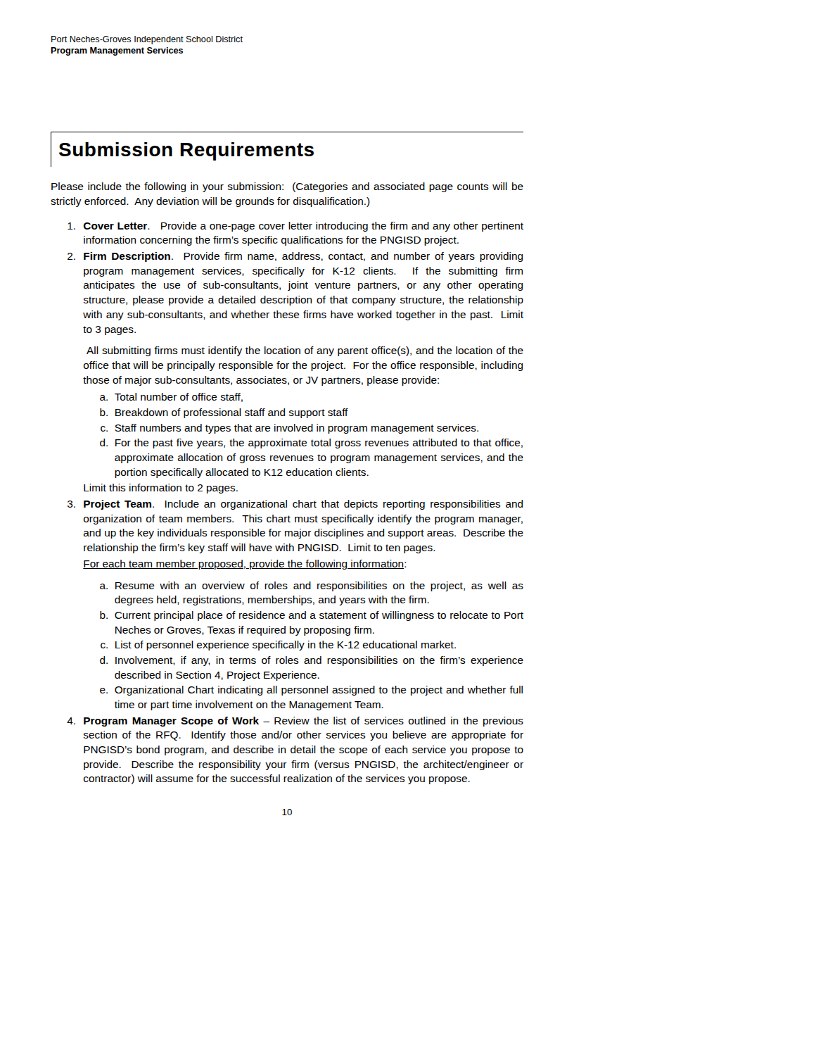Port Neches-Groves Independent School District
Program Management Services
Submission Requirements
Please include the following in your submission: (Categories and associated page counts will be strictly enforced. Any deviation will be grounds for disqualification.)
Cover Letter. Provide a one-page cover letter introducing the firm and any other pertinent information concerning the firm’s specific qualifications for the PNGISD project.
Firm Description. Provide firm name, address, contact, and number of years providing program management services, specifically for K-12 clients. If the submitting firm anticipates the use of sub-consultants, joint venture partners, or any other operating structure, please provide a detailed description of that company structure, the relationship with any sub-consultants, and whether these firms have worked together in the past. Limit to 3 pages.
All submitting firms must identify the location of any parent office(s), and the location of the office that will be principally responsible for the project. For the office responsible, including those of major sub-consultants, associates, or JV partners, please provide:
Total number of office staff,
Breakdown of professional staff and support staff
Staff numbers and types that are involved in program management services.
For the past five years, the approximate total gross revenues attributed to that office, approximate allocation of gross revenues to program management services, and the portion specifically allocated to K12 education clients.
Limit this information to 2 pages.
Project Team. Include an organizational chart that depicts reporting responsibilities and organization of team members. This chart must specifically identify the program manager, and up the key individuals responsible for major disciplines and support areas. Describe the relationship the firm’s key staff will have with PNGISD. Limit to ten pages.
For each team member proposed, provide the following information:
Resume with an overview of roles and responsibilities on the project, as well as degrees held, registrations, memberships, and years with the firm.
Current principal place of residence and a statement of willingness to relocate to Port Neches or Groves, Texas if required by proposing firm.
List of personnel experience specifically in the K-12 educational market.
Involvement, if any, in terms of roles and responsibilities on the firm’s experience described in Section 4, Project Experience.
Organizational Chart indicating all personnel assigned to the project and whether full time or part time involvement on the Management Team.
Program Manager Scope of Work – Review the list of services outlined in the previous section of the RFQ. Identify those and/or other services you believe are appropriate for PNGISD’s bond program, and describe in detail the scope of each service you propose to provide. Describe the responsibility your firm (versus PNGISD, the architect/engineer or contractor) will assume for the successful realization of the services you propose.
10